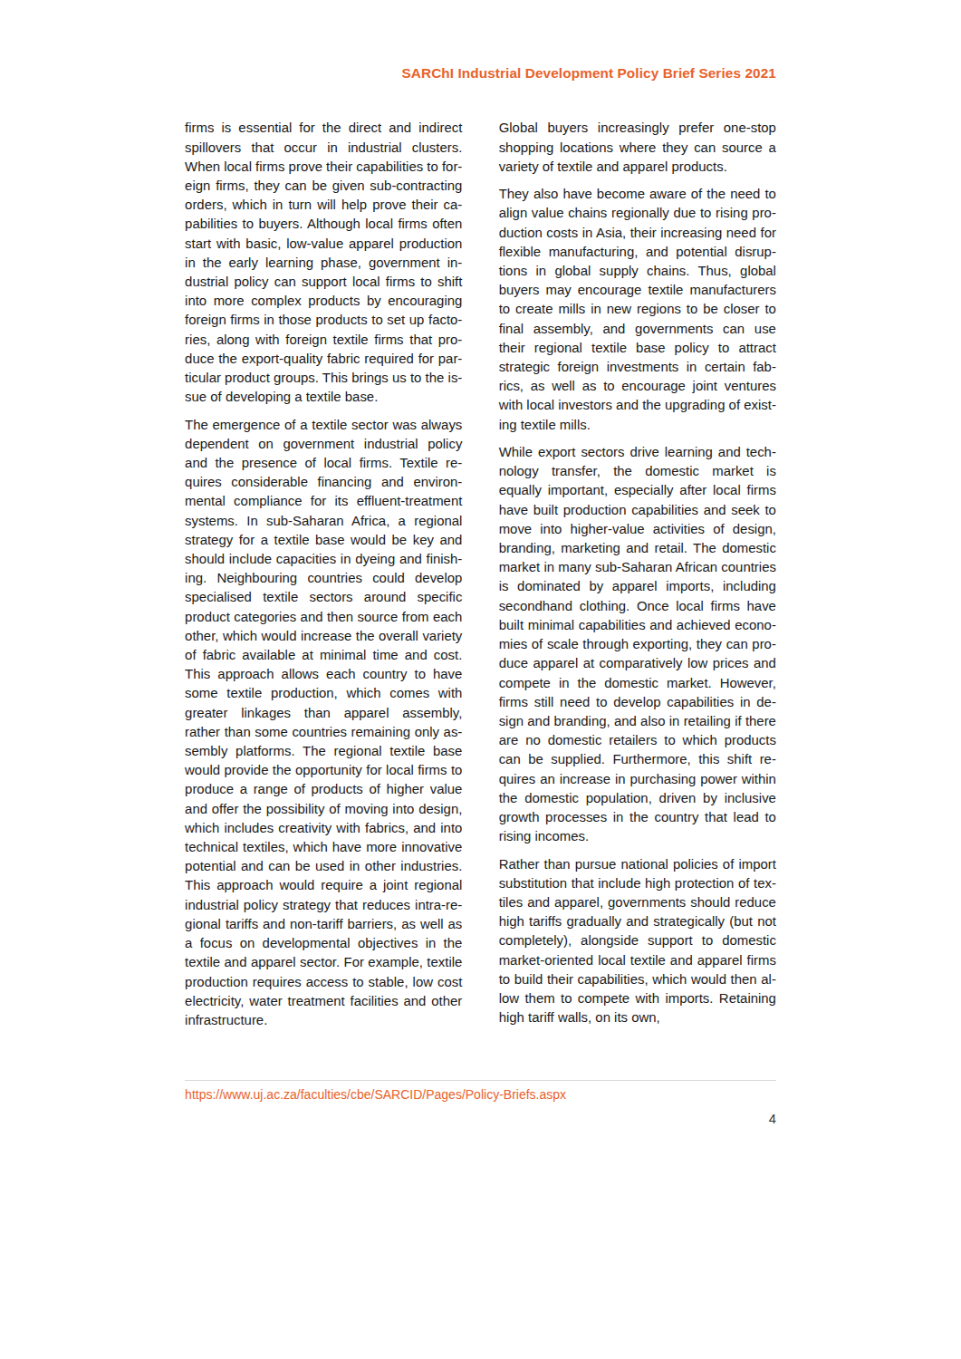SARChI Industrial Development Policy Brief Series 2021
firms is essential for the direct and indirect spillovers that occur in industrial clusters. When local firms prove their capabilities to foreign firms, they can be given sub-contracting orders, which in turn will help prove their capabilities to buyers. Although local firms often start with basic, low-value apparel production in the early learning phase, government industrial policy can support local firms to shift into more complex products by encouraging foreign firms in those products to set up factories, along with foreign textile firms that produce the export-quality fabric required for particular product groups. This brings us to the issue of developing a textile base.
The emergence of a textile sector was always dependent on government industrial policy and the presence of local firms. Textile requires considerable financing and environmental compliance for its effluent-treatment systems. In sub-Saharan Africa, a regional strategy for a textile base would be key and should include capacities in dyeing and finishing. Neighbouring countries could develop specialised textile sectors around specific product categories and then source from each other, which would increase the overall variety of fabric available at minimal time and cost. This approach allows each country to have some textile production, which comes with greater linkages than apparel assembly, rather than some countries remaining only assembly platforms. The regional textile base would provide the opportunity for local firms to produce a range of products of higher value and offer the possibility of moving into design, which includes creativity with fabrics, and into technical textiles, which have more innovative potential and can be used in other industries. This approach would require a joint regional industrial policy strategy that reduces intra-regional tariffs and non-tariff barriers, as well as a focus on developmental objectives in the textile and apparel sector. For example, textile production requires access to stable, low cost electricity, water treatment facilities and other infrastructure.
Global buyers increasingly prefer one-stop shopping locations where they can source a variety of textile and apparel products.
They also have become aware of the need to align value chains regionally due to rising production costs in Asia, their increasing need for flexible manufacturing, and potential disruptions in global supply chains. Thus, global buyers may encourage textile manufacturers to create mills in new regions to be closer to final assembly, and governments can use their regional textile base policy to attract strategic foreign investments in certain fabrics, as well as to encourage joint ventures with local investors and the upgrading of existing textile mills.
While export sectors drive learning and technology transfer, the domestic market is equally important, especially after local firms have built production capabilities and seek to move into higher-value activities of design, branding, marketing and retail. The domestic market in many sub-Saharan African countries is dominated by apparel imports, including secondhand clothing. Once local firms have built minimal capabilities and achieved economies of scale through exporting, they can produce apparel at comparatively low prices and compete in the domestic market. However, firms still need to develop capabilities in design and branding, and also in retailing if there are no domestic retailers to which products can be supplied. Furthermore, this shift requires an increase in purchasing power within the domestic population, driven by inclusive growth processes in the country that lead to rising incomes.
Rather than pursue national policies of import substitution that include high protection of textiles and apparel, governments should reduce high tariffs gradually and strategically (but not completely), alongside support to domestic market-oriented local textile and apparel firms to build their capabilities, which would then allow them to compete with imports. Retaining high tariff walls, on its own,
https://www.uj.ac.za/faculties/cbe/SARCID/Pages/Policy-Briefs.aspx
4